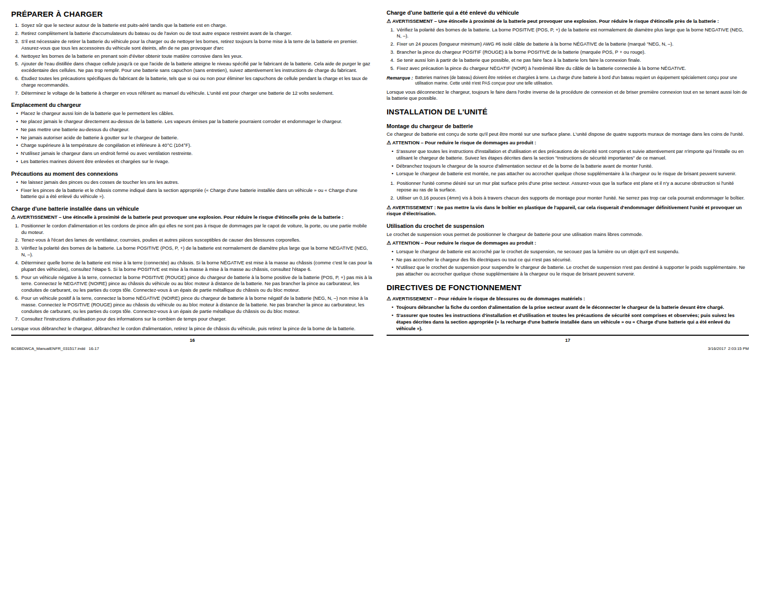PRÉPARER À CHARGER
Soyez sûr que le secteur autour de la batterie est puits-aéré tandis que la batterie est en charge.
Retirez complètement la batterie d'accumulateurs du bateau ou de l'avion ou de tout autre espace restreint avant de la charger.
S'il est nécessaire de retirer la batterie du véhicule pour la charger ou de nettoyer les bornes, retirez toujours la borne mise à la terre de la batterie en premier. Assurez-vous que tous les accessoires du véhicule sont éteints, afin de ne pas provoquer d'arc
Nettoyez les bornes de la batterie en prenant soin d'éviter obtenir toute matière corrosive dans les yeux.
Ajouter de l'eau distillée dans chaque cellule jusqu'à ce que l'acide de la batterie atteigne le niveau spécifié par le fabricant de la batterie. Cela aide de purger le gaz excédentaire des cellules. Ne pas trop remplir. Pour une batterie sans capuchon (sans entretien), suivez attentivement les instructions de charge du fabricant.
Étudiez toutes les précautions spécifiques du fabricant de la batterie, tels que si oui ou non pour éliminer les capuchons de cellule pendant la charge et les taux de charge recommandés.
Déterminez le voltage de la batterie à charger en vous référant au manuel du véhicule. L'unité est pour charger une batterie de 12 volts seulement.
Emplacement du chargeur
Placez le chargeur aussi loin de la batterie que le permettent les câbles.
Ne placez jamais le chargeur directement au-dessus de la batterie. Les vapeurs émises par la batterie pourraient corroder et endommager le chargeur.
Ne pas mettre une batterie au-dessus du chargeur.
Ne jamais autoriser acide de batterie à goutter sur le chargeur de batterie.
Charge supérieure à la température de congélation et inférieure à 40°C (104°F).
N'utilisez jamais le chargeur dans un endroit fermé ou avec ventilation restreinte.
Les batteries marines doivent être enlevées et chargées sur le rivage.
Précautions au moment des connexions
Ne laissez jamais des pinces ou des cosses de toucher les uns les autres.
Fixer les pinces de la batterie et le châssis comme indiqué dans la section appropriée (« Charge d'une batterie installée dans un véhicule » ou « Charge d'une batterie qui a été enlevé du véhicule »).
Charge d'une batterie installée dans un véhicule
⚠ AVERTISSEMENT – Une étincelle à proximité de la batterie peut provoquer une explosion. Pour réduire le risque d'étincelle près de la batterie :
Positionner le cordon d'alimentation et les cordons de pince afin qui elles ne sont pas à risque de dommages par le capot de voiture, la porte, ou une partie mobile du moteur.
Tenez-vous à l'écart des lames de ventilateur, courroies, poulies et autres pièces susceptibles de causer des blessures corporelles.
Vérifiez la polarité des bornes de la batterie. La borne POSITIVE (POS, P, +) de la batterie est normalement de diamètre plus large que la borne NEGATIVE (NEG, N, –).
Déterminez quelle borne de la batterie est mise à la terre (connectée) au châssis. Si la borne NÉGATIVE est mise à la masse au châssis (comme c'est le cas pour la plupart des véhicules), consultez l'étape 5. Si la borne POSITIVE est mise à la masse à mise à la masse au châssis, consultez l'étape 6.
Pour un véhicule négative à la terre, connectez la borne POSITIVE (ROUGE) pince du chargeur de batterie à la borne positive de la batterie (POS, P, +) pas mis à la terre. Connectez le NEGATIVE (NOIRE) pince au châssis du véhicule ou au bloc moteur à distance de la batterie. Ne pas brancher la pince au carburateur, les conduites de carburant, ou les parties du corps tôle. Connectez-vous à un épais de partie métallique du châssis ou du bloc moteur.
Pour un véhicule positif à la terre, connectez la borne NÉGATIVE (NOIRE) pince du chargeur de batterie à la borne négatif de la batterie (NEG, N, –) non mise à la masse. Connectez le POSITIVE (ROUGE) pince au châssis du véhicule ou au bloc moteur à distance de la batterie. Ne pas brancher la pince au carburateur, les conduites de carburant, ou les parties du corps tôle. Connectez-vous à un épais de partie métallique du châssis ou du bloc moteur.
Consultez l'instructions d'utilisation pour des informations sur la combien de temps pour charger.
Lorsque vous débranchez le chargeur, débranchez le cordon d'alimentation, retirez la pince de châssis du véhicule, puis retirez la pince de la borne de la batterie.
Charge d'une batterie qui a été enlevé du véhicule
⚠ AVERTISSEMENT – Une étincelle à proximité de la batterie peut provoquer une explosion. Pour réduire le risque d'étincelle près de la batterie :
Vérifiez la polarité des bornes de la batterie. La borne POSITIVE (POS, P, +) de la batterie est normalement de diamètre plus large que la borne NEGATIVE (NEG, N, –).
Fixer un 24 pouces (longueur minimum) AWG #6 isolé câble de batterie à la borne NÉGATIVE de la batterie (marqué "NEG, N, –).
Brancher la pince du chargeur POSITIF (ROUGE) à la borne POSITIVE de la batterie (marquée POS, P + ou rouge).
Se tenir aussi loin à partir de la batterie que possible, et ne pas faire face à la batterie lors faire la connexion finale.
Fixez avec précaution la pince du chargeur NÉGATIF (NOIR) à l'extrémité libre du câble de la batterie connectée à la borne NÉGATIVE.
Remarque : Batteries marines (de bateau) doivent être retirées et chargées à terre. La charge d'une batterie à bord d'un bateau requiert un équipement spécialement conçu pour une utilisation marine. Cette unité n'est PAS conçue pour une telle utilisation.
Lorsque vous déconnectez le chargeur, toujours le faire dans l'ordre inverse de la procédure de connexion et de briser première connexion tout en se tenant aussi loin de la batterie que possible.
INSTALLATION DE L'UNITÉ
Montage du chargeur de batterie
Ce chargeur de batterie est conçu de sorte qu'il peut être monté sur une surface plane. L'unité dispose de quatre supports muraux de montage dans les coins de l'unité.
⚠ ATTENTION – Pour reduire le risque de dommages au produit :
S'assurer que toutes les instructions d'installation et d'utilisation et des précautions de sécurité sont compris et suivie attentivement par n'importe qui l'installe ou en utilisant le chargeur de batterie. Suivez les étapes décrites dans la section "Instructions de sécurité importantes" de ce manuel.
Débranchez toujours le chargeur de la source d'alimentation secteur et de la borne de la batterie avant de monter l'unité.
Lorsque le chargeur de batterie est montée, ne pas attacher ou accrocher quelque chose supplémentaire à la chargeur ou le risque de brisant peuvent survenir.
Positionner l'unité comme désiré sur un mur plat surface près d'une prise secteur. Assurez-vous que la surface est plane et il n'y a aucune obstruction si l'unité repose au ras de la surface.
Utiliser un 0,16 pouces (4mm) vis à bois à travers chacun des supports de montage pour monter l'unité. Ne serrez pas trop car cela pourrait endommager le boîtier.
⚠ AVERTISSEMENT : Ne pas mettre la vis dans le boîtier en plastique de l'appareil, car cela risquerait d'endommager définitivement l'unité et provoquer un risque d'électrisation.
Utilisation du crochet de suspension
Le crochet de suspension vous permet de positionner le chargeur de batterie pour une utilisation mains libres commode.
⚠ ATTENTION – Pour reduire le risque de dommages au produit :
Lorsque le chargeur de batterie est accroché par le crochet de suspension, ne secouez pas la lumière ou un objet qu'il est suspendu.
Ne pas accrocher le chargeur des fils électriques ou tout ce qui n'est pas sécurisé.
N'utilisez que le crochet de suspension pour suspendre le chargeur de batterie. Le crochet de suspension n'est pas destiné à supporter le poids supplémentaire. Ne pas attacher ou accrocher quelque chose supplémentaire à la chargeur ou le risque de brisant peuvent survenir.
DIRECTIVES DE FONCTIONNEMENT
⚠ AVERTISSEMENT – Pour réduire le risque de blessures ou de dommages matériels :
Toujours débrancher la fiche du cordon d'alimentation de la prise secteur avant de le déconnecter le chargeur de la batterie devant être chargé.
S'assurer que toutes les instructions d'installation et d'utilisation et toutes les précautions de sécurité sont comprises et observées; puis suivez les étapes décrites dans la section appropriée (« la recharge d'une batterie installée dans un véhicule » ou « Charge d'une batterie qui a été enlevé du véhicule »).
16
17
BC6BDWCA_ManualENFR_031517.indd 16-17 3/16/2017 2:03:15 PM